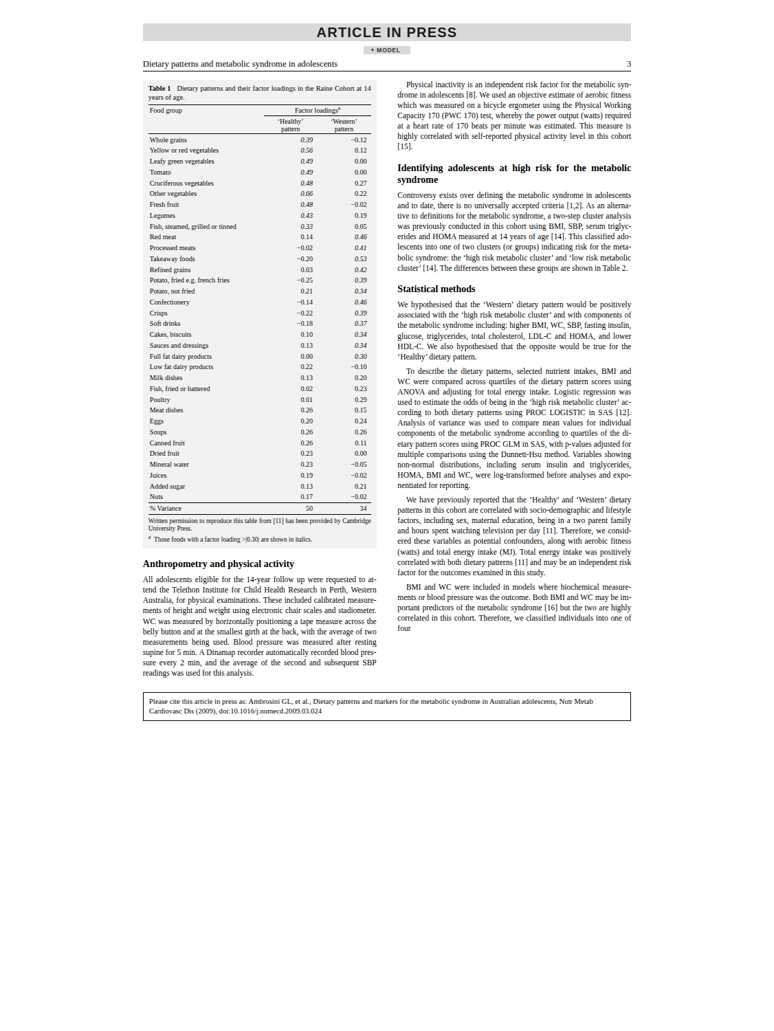ARTICLE IN PRESS
+ MODEL
Dietary patterns and metabolic syndrome in adolescents
3
Table 1 Dietary patterns and their factor loadings in the Raine Cohort at 14 years of age.
| Food group | Factor loadings a |
| --- | --- |
| | ‘Healthy’ pattern | ‘Western’ pattern |
| Whole grains | 0.39 | −0.12 |
| Yellow or red vegetables | 0.56 | 0.12 |
| Leafy green vegetables | 0.49 | 0.00 |
| Tomato | 0.49 | 0.00 |
| Cruciferous vegetables | 0.48 | 0.27 |
| Other vegetables | 0.66 | 0.22 |
| Fresh fruit | 0.48 | −0.02 |
| Legumes | 0.43 | 0.19 |
| Fish, steamed, grilled or tinned | 0.33 | 0.05 |
| Red meat | 0.14 | 0.46 |
| Processed meats | −0.02 | 0.41 |
| Takeaway foods | −0.20 | 0.53 |
| Refined grains | 0.03 | 0.42 |
| Potato, fried e.g. french fries | −0.25 | 0.39 |
| Potato, not fried | 0.21 | 0.34 |
| Confectionery | −0.14 | 0.46 |
| Crisps | −0.22 | 0.39 |
| Soft drinks | −0.18 | 0.37 |
| Cakes, biscuits | 0.10 | 0.34 |
| Sauces and dressings | 0.13 | 0.34 |
| Full fat dairy products | 0.00 | 0.30 |
| Low fat dairy products | 0.22 | −0.10 |
| Milk dishes | 0.13 | 0.20 |
| Fish, fried or battered | 0.02 | 0.23 |
| Poultry | 0.01 | 0.29 |
| Meat dishes | 0.26 | 0.15 |
| Eggs | 0.20 | 0.24 |
| Soups | 0.26 | 0.26 |
| Canned fruit | 0.26 | 0.11 |
| Dried fruit | 0.23 | 0.00 |
| Mineral water | 0.23 | −0.05 |
| Juices | 0.19 | −0.02 |
| Added sugar | 0.13 | 0.21 |
| Nuts | 0.17 | −0.02 |
| % Variance | 50 | 34 |
Written permission to reproduce this table from [11] has been provided by Cambridge University Press.
a Those foods with a factor loading >|0.30| are shown in italics.
Anthropometry and physical activity
All adolescents eligible for the 14-year follow up were requested to attend the Telethon Institute for Child Health Research in Perth, Western Australia, for physical examinations. These included calibrated measurements of height and weight using electronic chair scales and stadiometer. WC was measured by horizontally positioning a tape measure across the belly button and at the smallest girth at the back, with the average of two measurements being used. Blood pressure was measured after resting supine for 5 min. A Dinamap recorder automatically recorded blood pressure every 2 min, and the average of the second and subsequent SBP readings was used for this analysis.
Physical inactivity is an independent risk factor for the metabolic syndrome in adolescents [8]. We used an objective estimate of aerobic fitness which was measured on a bicycle ergometer using the Physical Working Capacity 170 (PWC 170) test, whereby the power output (watts) required at a heart rate of 170 beats per minute was estimated. This measure is highly correlated with self-reported physical activity level in this cohort [15].
Identifying adolescents at high risk for the metabolic syndrome
Controversy exists over defining the metabolic syndrome in adolescents and to date, there is no universally accepted criteria [1,2]. As an alternative to definitions for the metabolic syndrome, a two-step cluster analysis was previously conducted in this cohort using BMI, SBP, serum triglycerides and HOMA measured at 14 years of age [14]. This classified adolescents into one of two clusters (or groups) indicating risk for the metabolic syndrome: the ‘high risk metabolic cluster’ and ‘low risk metabolic cluster’ [14]. The differences between these groups are shown in Table 2.
Statistical methods
We hypothesised that the ‘Western’ dietary pattern would be positively associated with the ‘high risk metabolic cluster’ and with components of the metabolic syndrome including: higher BMI, WC, SBP, fasting insulin, glucose, triglycerides, total cholesterol, LDL-C and HOMA, and lower HDL-C. We also hypothesised that the opposite would be true for the ‘Healthy’ dietary pattern.
To describe the dietary patterns, selected nutrient intakes, BMI and WC were compared across quartiles of the dietary pattern scores using ANOVA and adjusting for total energy intake. Logistic regression was used to estimate the odds of being in the ‘high risk metabolic cluster’ according to both dietary patterns using PROC LOGISTIC in SAS [12]. Analysis of variance was used to compare mean values for individual components of the metabolic syndrome according to quartiles of the dietary pattern scores using PROC GLM in SAS, with p-values adjusted for multiple comparisons using the Dunnett-Hsu method. Variables showing non-normal distributions, including serum insulin and triglycerides, HOMA, BMI and WC, were log-transformed before analyses and exponentiated for reporting.
We have previously reported that the ‘Healthy’ and ‘Western’ dietary patterns in this cohort are correlated with socio-demographic and lifestyle factors, including sex, maternal education, being in a two parent family and hours spent watching television per day [11]. Therefore, we considered these variables as potential confounders, along with aerobic fitness (watts) and total energy intake (MJ). Total energy intake was positively correlated with both dietary patterns [11] and may be an independent risk factor for the outcomes examined in this study.
BMI and WC were included in models where biochemical measurements or blood pressure was the outcome. Both BMI and WC may be important predictors of the metabolic syndrome [16] but the two are highly correlated in this cohort. Therefore, we classified individuals into one of four
Please cite this article in press as: Ambrosini GL, et al., Dietary patterns and markers for the metabolic syndrome in Australian adolescents, Nutr Metab Cardiovasc Dis (2009), doi:10.1016/j.numecd.2009.03.024